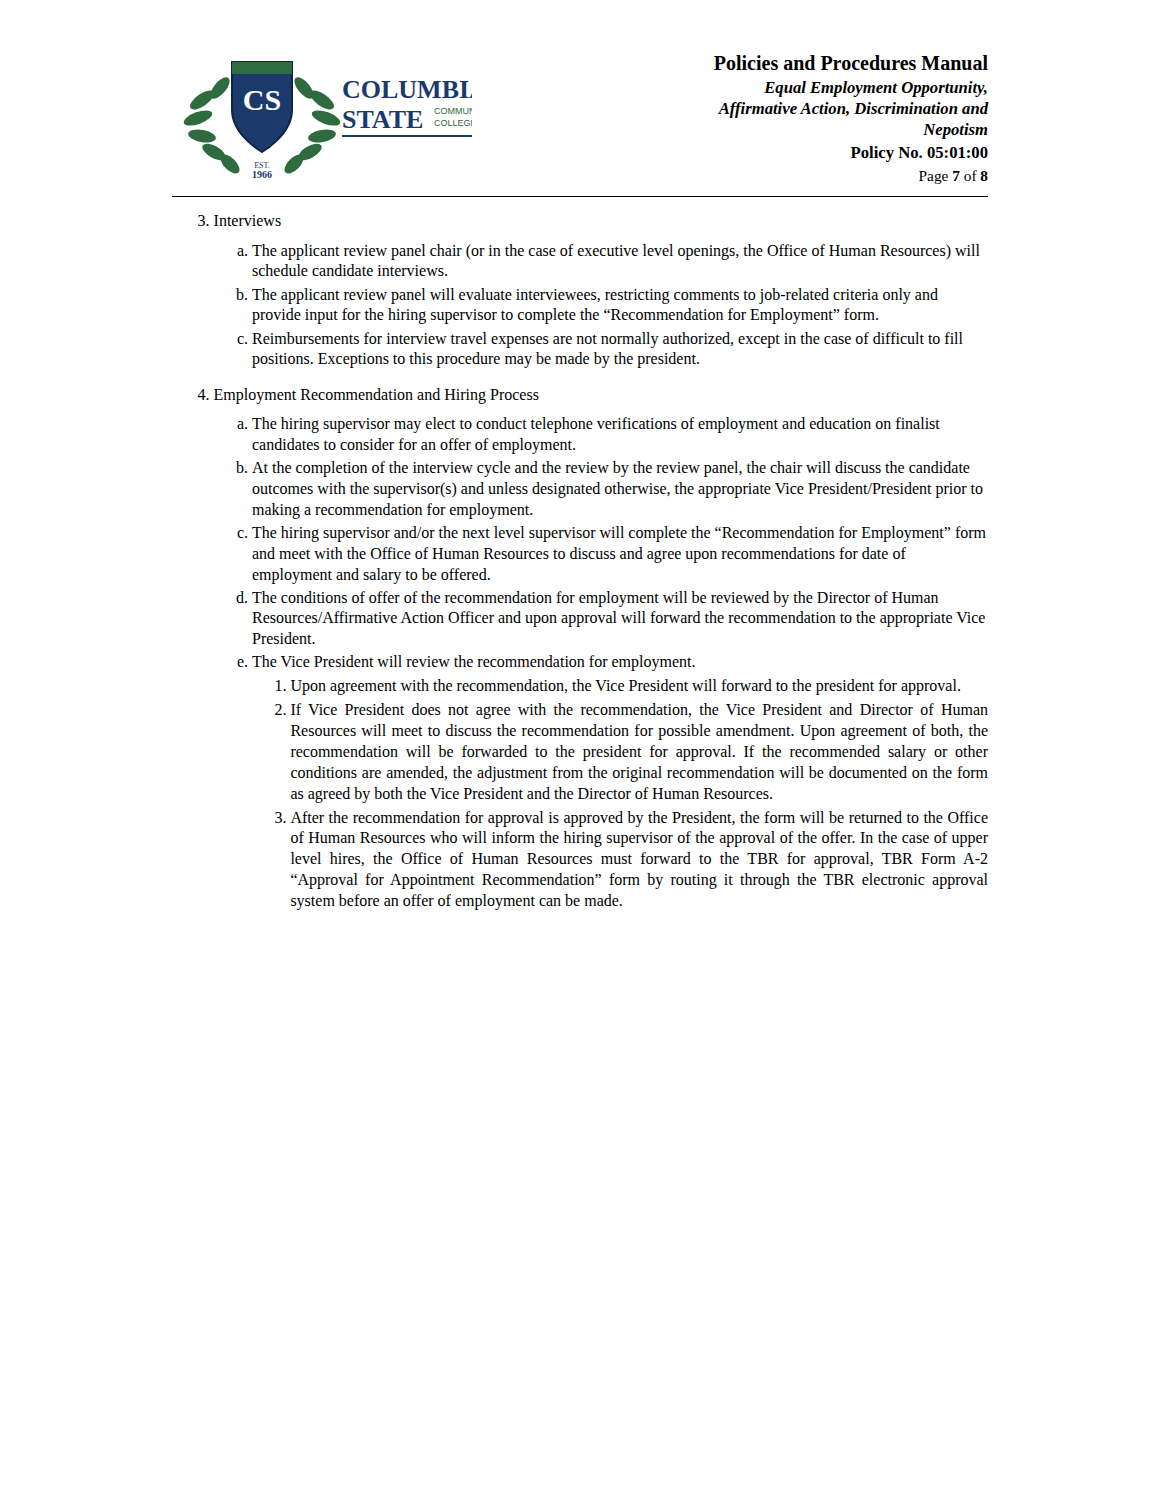CS EST. 1966 COLUMBIA STATE COMMUNITY COLLEGE
Policies and Procedures Manual
Equal Employment Opportunity,
Affirmative Action, Discrimination and
Nepotism
Policy No. 05:01:00
Page 7 of 8
Interviews
The applicant review panel chair (or in the case of executive level openings, the Office of Human Resources) will schedule candidate interviews.
The applicant review panel will evaluate interviewees, restricting comments to job-related criteria only and provide input for the hiring supervisor to complete the “Recommendation for Employment” form.
Reimbursements for interview travel expenses are not normally authorized, except in the case of difficult to fill positions. Exceptions to this procedure may be made by the president.
Employment Recommendation and Hiring Process
The hiring supervisor may elect to conduct telephone verifications of employment and education on finalist candidates to consider for an offer of employment.
At the completion of the interview cycle and the review by the review panel, the chair will discuss the candidate outcomes with the supervisor(s) and unless designated otherwise, the appropriate Vice President/President prior to making a recommendation for employment.
The hiring supervisor and/or the next level supervisor will complete the “Recommendation for Employment” form and meet with the Office of Human Resources to discuss and agree upon recommendations for date of employment and salary to be offered.
The conditions of offer of the recommendation for employment will be reviewed by the Director of Human Resources/Affirmative Action Officer and upon approval will forward the recommendation to the appropriate Vice President.
The Vice President will review the recommendation for employment.
Upon agreement with the recommendation, the Vice President will forward to the president for approval.
If Vice President does not agree with the recommendation, the Vice President and Director of Human Resources will meet to discuss the recommendation for possible amendment. Upon agreement of both, the recommendation will be forwarded to the president for approval. If the recommended salary or other conditions are amended, the adjustment from the original recommendation will be documented on the form as agreed by both the Vice President and the Director of Human Resources.
After the recommendation for approval is approved by the President, the form will be returned to the Office of Human Resources who will inform the hiring supervisor of the approval of the offer. In the case of upper level hires, the Office of Human Resources must forward to the TBR for approval, TBR Form A-2 “Approval for Appointment Recommendation” form by routing it through the TBR electronic approval system before an offer of employment can be made.